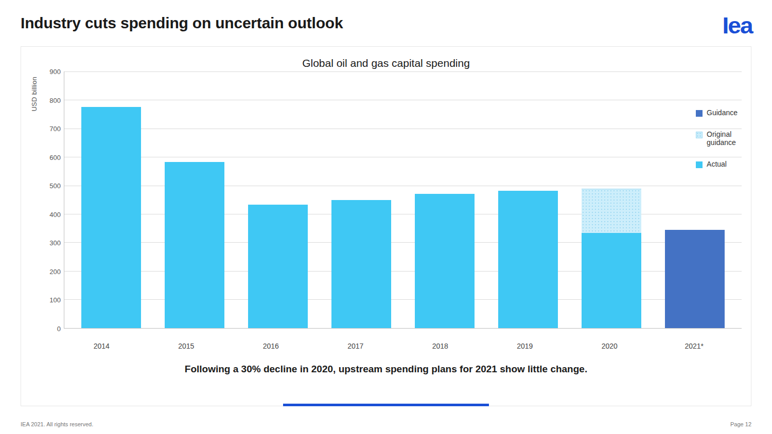Industry cuts spending on uncertain outlook
Iea
Global oil and gas capital spending
USD billion
900 800 700 600 500 400 300 200 100 0
2014 2015 2016 2017 2018 2019 2020 2021*
Guidance
Original
guidance
Actual
Following a 30% decline in 2020, upstream spending plans for 2021 show little change.
IEA 2021. All rights reserved. Page 12